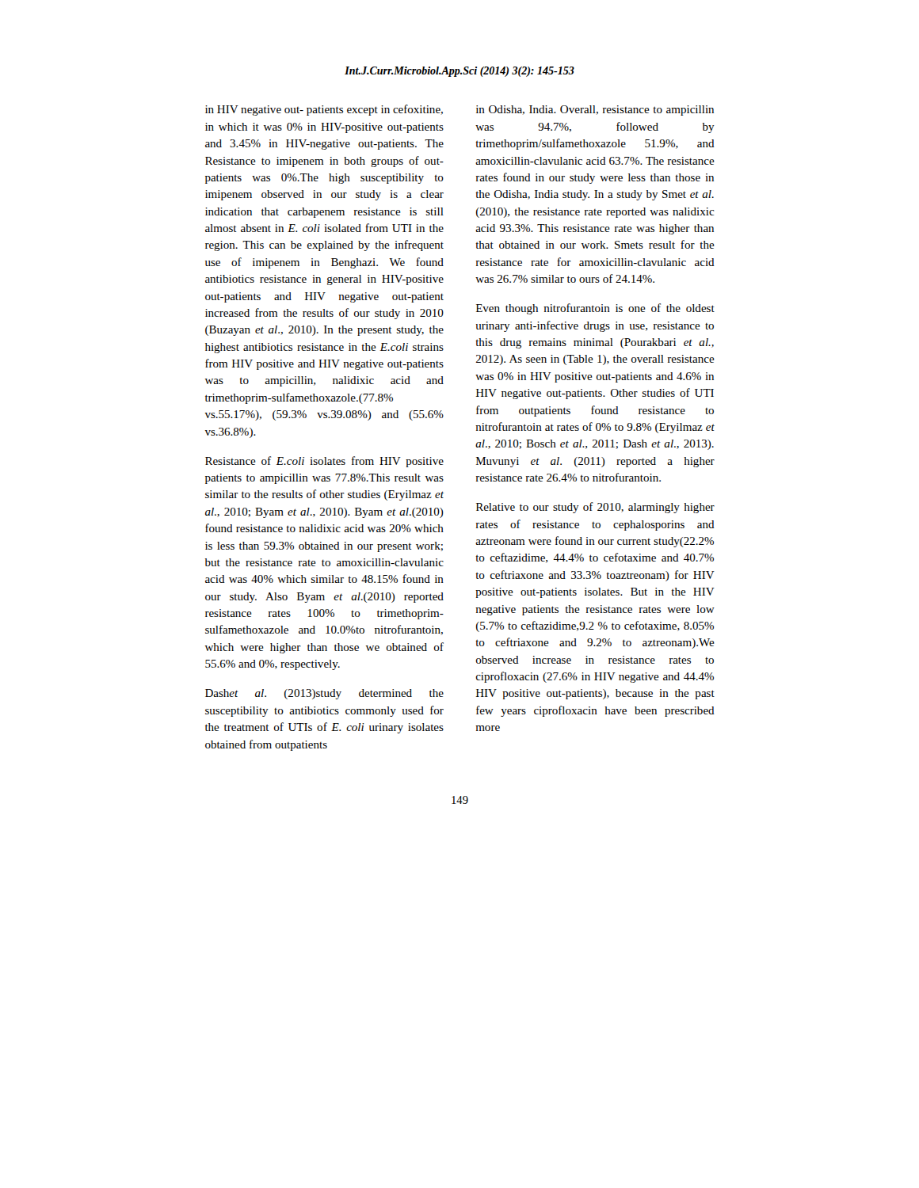Int.J.Curr.Microbiol.App.Sci (2014) 3(2): 145-153
in HIV negative out- patients except in cefoxitine, in which it was 0% in HIV-positive out-patients and 3.45% in HIV-negative out-patients. The Resistance to imipenem in both groups of out-patients was 0%.The high susceptibility to imipenem observed in our study is a clear indication that carbapenem resistance is still almost absent in E. coli isolated from UTI in the region. This can be explained by the infrequent use of imipenem in Benghazi. We found antibiotics resistance in general in HIV-positive out-patients and HIV negative out-patient increased from the results of our study in 2010 (Buzayan et al., 2010). In the present study, the highest antibiotics resistance in the E.coli strains from HIV positive and HIV negative out-patients was to ampicillin, nalidixic acid and trimethoprim-sulfamethoxazole.(77.8% vs.55.17%), (59.3% vs.39.08%) and (55.6% vs.36.8%).
Resistance of E.coli isolates from HIV positive patients to ampicillin was 77.8%.This result was similar to the results of other studies (Eryilmaz et al., 2010; Byam et al., 2010). Byam et al.(2010) found resistance to nalidixic acid was 20% which is less than 59.3% obtained in our present work; but the resistance rate to amoxicillin-clavulanic acid was 40% which similar to 48.15% found in our study. Also Byam et al.(2010) reported resistance rates 100% to trimethoprim-sulfamethoxazole and 10.0%to nitrofurantoin, which were higher than those we obtained of 55.6% and 0%, respectively.
Dashet al. (2013)study determined the susceptibility to antibiotics commonly used for the treatment of UTIs of E. coli urinary isolates obtained from outpatients
in Odisha, India. Overall, resistance to ampicillin was 94.7%, followed by trimethoprim/sulfamethoxazole 51.9%, and amoxicillin-clavulanic acid 63.7%. The resistance rates found in our study were less than those in the Odisha, India study. In a study by Smet et al. (2010), the resistance rate reported was nalidixic acid 93.3%. This resistance rate was higher than that obtained in our work. Smets result for the resistance rate for amoxicillin-clavulanic acid was 26.7% similar to ours of 24.14%.
Even though nitrofurantoin is one of the oldest urinary anti-infective drugs in use, resistance to this drug remains minimal (Pourakbari et al., 2012). As seen in (Table 1), the overall resistance was 0% in HIV positive out-patients and 4.6% in HIV negative out-patients. Other studies of UTI from outpatients found resistance to nitrofurantoin at rates of 0% to 9.8% (Eryilmaz et al., 2010; Bosch et al., 2011; Dash et al., 2013). Muvunyi et al. (2011) reported a higher resistance rate 26.4% to nitrofurantoin.
Relative to our study of 2010, alarmingly higher rates of resistance to cephalosporins and aztreonam were found in our current study(22.2% to ceftazidime, 44.4% to cefotaxime and 40.7% to ceftriaxone and 33.3% toaztreonam) for HIV positive out-patients isolates. But in the HIV negative patients the resistance rates were low (5.7% to ceftazidime,9.2 % to cefotaxime, 8.05% to ceftriaxone and 9.2% to aztreonam).We observed increase in resistance rates to ciprofloxacin (27.6% in HIV negative and 44.4% HIV positive out-patients), because in the past few years ciprofloxacin have been prescribed more
149